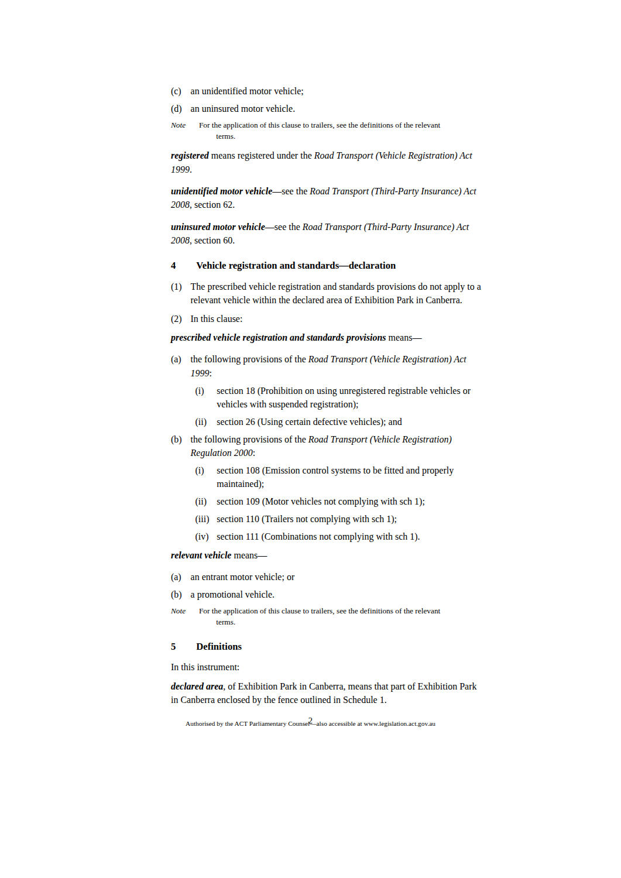(c)
an unidentified motor vehicle;
(d)
an uninsured motor vehicle.
Note
For the application of this clause to trailers, see the definitions of the relevant terms.
registered means registered under the Road Transport (Vehicle Registration) Act 1999.
unidentified motor vehicle—see the Road Transport (Third-Party Insurance) Act 2008, section 62.
uninsured motor vehicle—see the Road Transport (Third-Party Insurance) Act 2008, section 60.
4
Vehicle registration and standards—declaration
(1)
The prescribed vehicle registration and standards provisions do not apply to a relevant vehicle within the declared area of Exhibition Park in Canberra.
(2)
In this clause:
prescribed vehicle registration and standards provisions means—
(a)
the following provisions of the Road Transport (Vehicle Registration) Act 1999:
(i)
section 18 (Prohibition on using unregistered registrable vehicles or vehicles with suspended registration);
(ii)
section 26 (Using certain defective vehicles); and
(b)
the following provisions of the Road Transport (Vehicle Registration) Regulation 2000:
(i)
section 108 (Emission control systems to be fitted and properly maintained);
(ii)
section 109 (Motor vehicles not complying with sch 1);
(iii)
section 110 (Trailers not complying with sch 1);
(iv)
section 111 (Combinations not complying with sch 1).
relevant vehicle means—
(a)
an entrant motor vehicle; or
(b)
a promotional vehicle.
Note
For the application of this clause to trailers, see the definitions of the relevant terms.
5
Definitions
In this instrument:
declared area, of Exhibition Park in Canberra, means that part of Exhibition Park in Canberra enclosed by the fence outlined in Schedule 1.
2
Authorised by the ACT Parliamentary Counsel—also accessible at www.legislation.act.gov.au